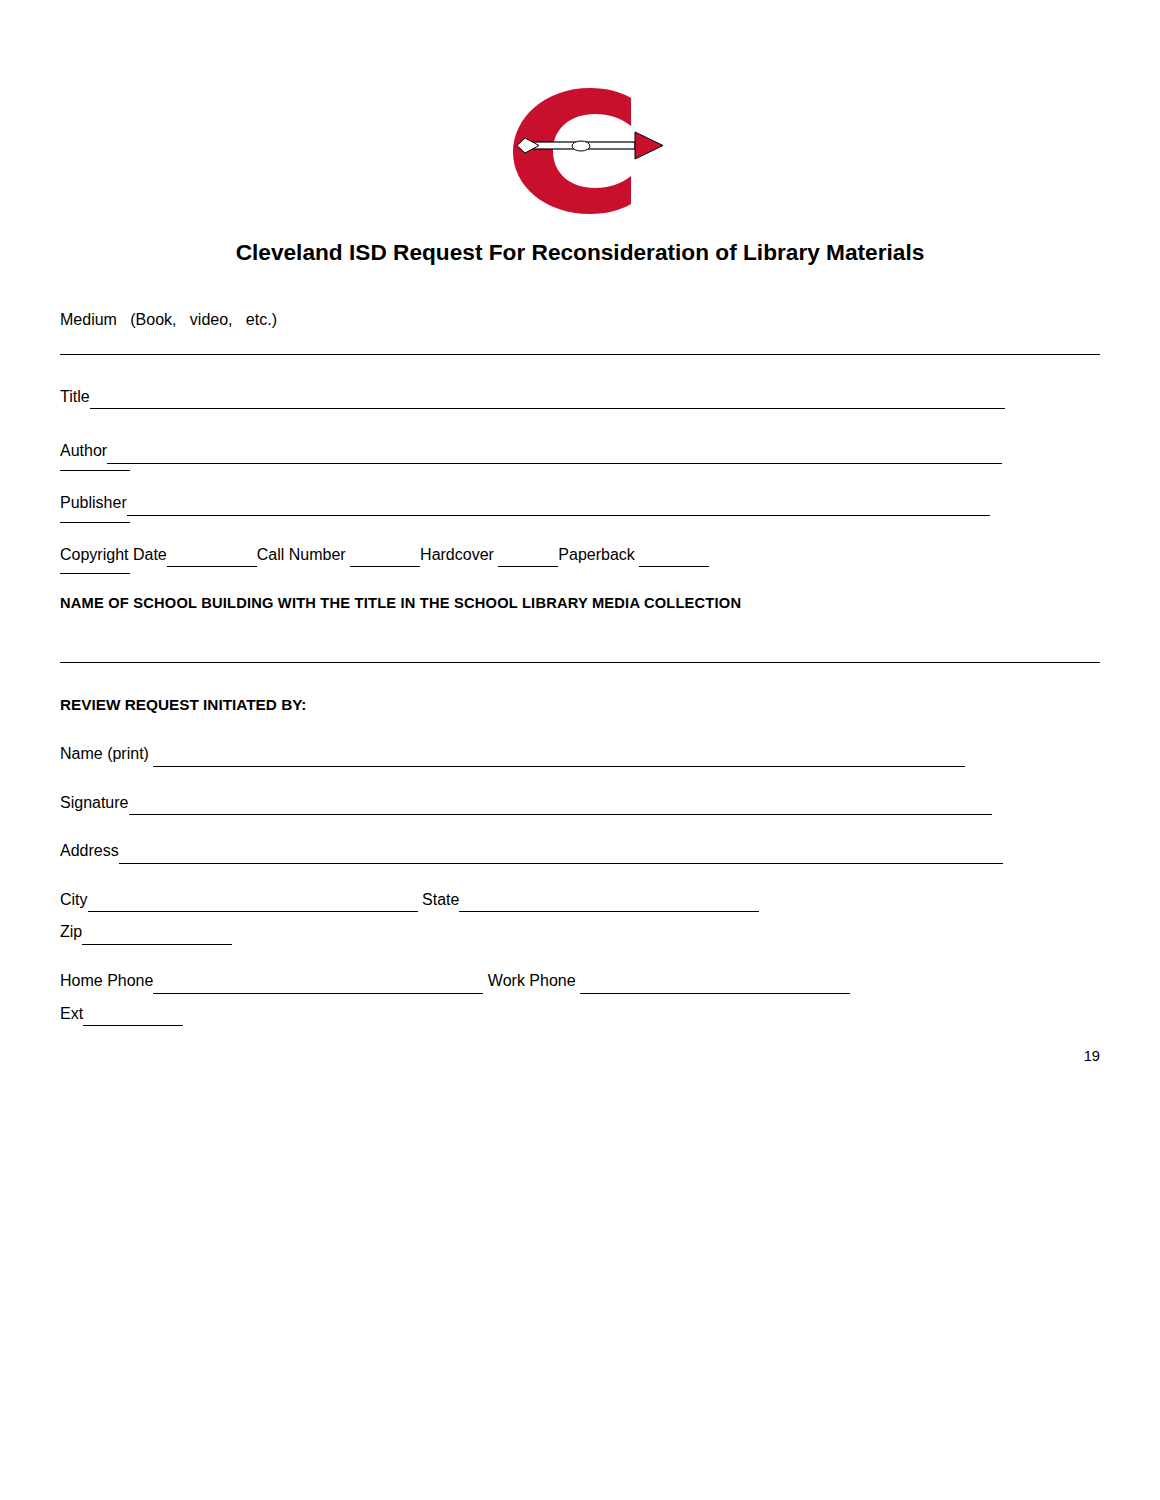Cleveland ISD Request For Reconsideration of Library Materials
Medium (Book, video, etc.)
Title
Author
Publisher
Copyright Date Call Number Hardcover Paperback
NAME OF SCHOOL BUILDING WITH THE TITLE IN THE SCHOOL LIBRARY MEDIA COLLECTION
REVIEW REQUEST INITIATED BY:
Name (print)
Signature
Address
City State
Zip
Home Phone Work Phone
Ext
19